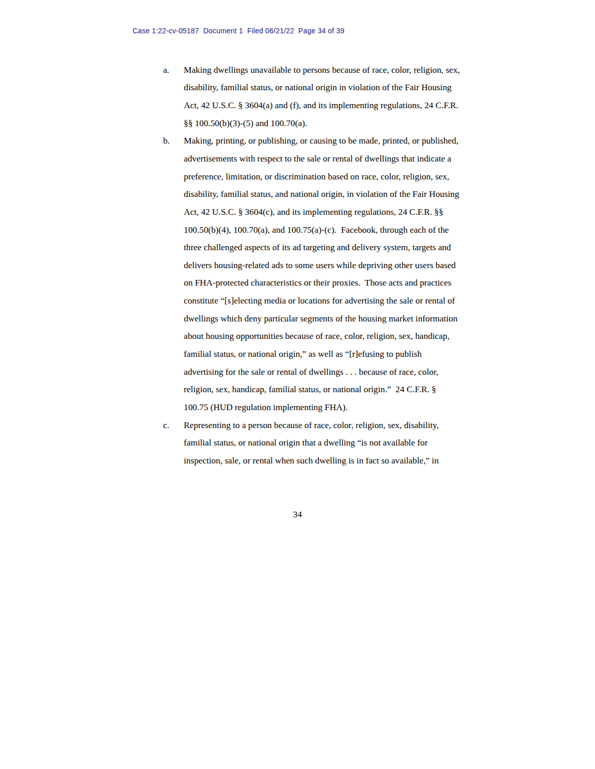Case 1:22-cv-05187 Document 1 Filed 06/21/22 Page 34 of 39
a. Making dwellings unavailable to persons because of race, color, religion, sex, disability, familial status, or national origin in violation of the Fair Housing Act, 42 U.S.C. § 3604(a) and (f), and its implementing regulations, 24 C.F.R. §§ 100.50(b)(3)-(5) and 100.70(a).
b. Making, printing, or publishing, or causing to be made, printed, or published, advertisements with respect to the sale or rental of dwellings that indicate a preference, limitation, or discrimination based on race, color, religion, sex, disability, familial status, and national origin, in violation of the Fair Housing Act, 42 U.S.C. § 3604(c), and its implementing regulations, 24 C.F.R. §§ 100.50(b)(4), 100.70(a), and 100.75(a)-(c). Facebook, through each of the three challenged aspects of its ad targeting and delivery system, targets and delivers housing-related ads to some users while depriving other users based on FHA-protected characteristics or their proxies. Those acts and practices constitute “[s]electing media or locations for advertising the sale or rental of dwellings which deny particular segments of the housing market information about housing opportunities because of race, color, religion, sex, handicap, familial status, or national origin,” as well as “[r]efusing to publish advertising for the sale or rental of dwellings . . . because of race, color, religion, sex, handicap, familial status, or national origin.” 24 C.F.R. § 100.75 (HUD regulation implementing FHA).
c. Representing to a person because of race, color, religion, sex, disability, familial status, or national origin that a dwelling “is not available for inspection, sale, or rental when such dwelling is in fact so available,” in
34